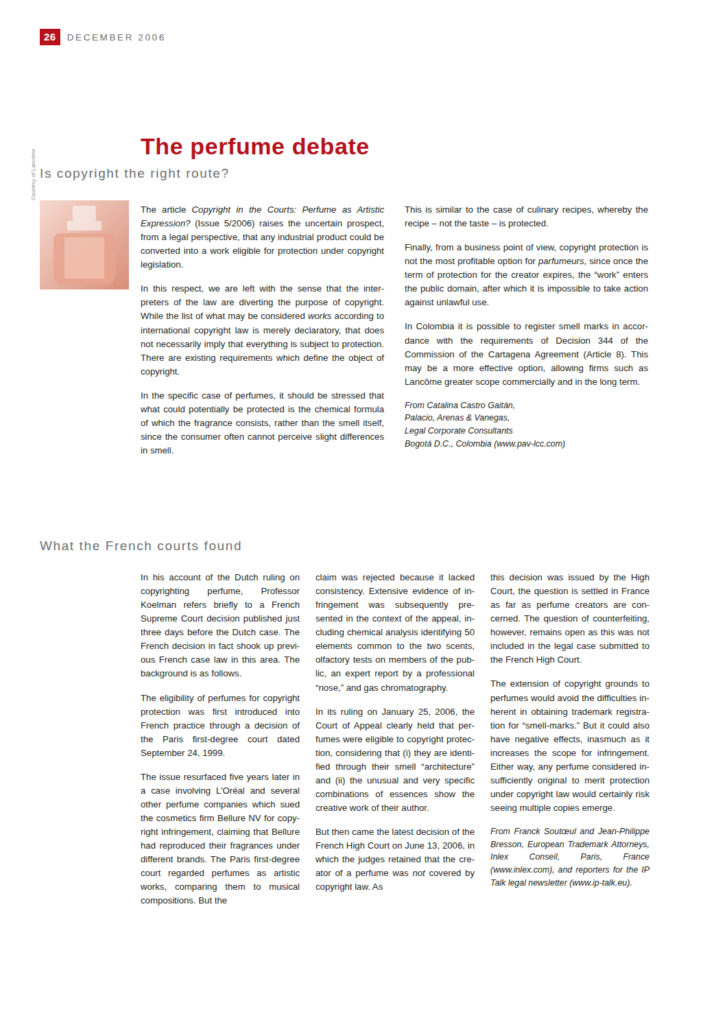26 December 2006
The perfume debate
Is copyright the right route?
Courtesy of Lancôme
The article Copyright in the Courts: Perfume as Artistic Expression? (Issue 5/2006) raises the uncertain prospect, from a legal perspective, that any industrial product could be converted into a work eligible for protection under copyright legislation.
In this respect, we are left with the sense that the interpreters of the law are diverting the purpose of copyright. While the list of what may be considered works according to international copyright law is merely declaratory, that does not necessarily imply that everything is subject to protection. There are existing requirements which define the object of copyright.
In the specific case of perfumes, it should be stressed that what could potentially be protected is the chemical formula of which the fragrance consists, rather than the smell itself, since the consumer often cannot perceive slight differences in smell.
This is similar to the case of culinary recipes, whereby the recipe – not the taste – is protected.
Finally, from a business point of view, copyright protection is not the most profitable option for parfumeurs, since once the term of protection for the creator expires, the “work” enters the public domain, after which it is impossible to take action against unlawful use.
In Colombia it is possible to register smell marks in accordance with the requirements of Decision 344 of the Commission of the Cartagena Agreement (Article 8). This may be a more effective option, allowing firms such as Lancôme greater scope commercially and in the long term.
From Catalina Castro Gaitán,
Palacio, Arenas & Vanegas,
Legal Corporate Consultants
Bogotá D.C., Colombia (www.pav-lcc.com)
What the French courts found
In his account of the Dutch ruling on copyrighting perfume, Professor Koelman refers briefly to a French Supreme Court decision published just three days before the Dutch case. The French decision in fact shook up previous French case law in this area. The background is as follows.
The eligibility of perfumes for copyright protection was first introduced into French practice through a decision of the Paris first-degree court dated September 24, 1999.
The issue resurfaced five years later in a case involving L’Oréal and several other perfume companies which sued the cosmetics firm Bellure NV for copyright infringement, claiming that Bellure had reproduced their fragrances under different brands. The Paris first-degree court regarded perfumes as artistic works, comparing them to musical compositions. But the
claim was rejected because it lacked consistency. Extensive evidence of infringement was subsequently presented in the context of the appeal, including chemical analysis identifying 50 elements common to the two scents, olfactory tests on members of the public, an expert report by a professional “nose,” and gas chromatography.
In its ruling on January 25, 2006, the Court of Appeal clearly held that perfumes were eligible to copyright protection, considering that (i) they are identified through their smell “architecture” and (ii) the unusual and very specific combinations of essences show the creative work of their author.
But then came the latest decision of the French High Court on June 13, 2006, in which the judges retained that the creator of a perfume was not covered by copyright law. As
this decision was issued by the High Court, the question is settled in France as far as perfume creators are concerned. The question of counterfeiting, however, remains open as this was not included in the legal case submitted to the French High Court.
The extension of copyright grounds to perfumes would avoid the difficulties inherent in obtaining trademark registration for “smell-marks.” But it could also have negative effects, inasmuch as it increases the scope for infringement. Either way, any perfume considered insufficiently original to merit protection under copyright law would certainly risk seeing multiple copies emerge.
From Franck Soutœul and Jean-Philippe Bresson, European Trademark Attorneys, Inlex Conseil, Paris, France (www.inlex.com), and reporters for the IP Talk legal newsletter (www.ip-talk.eu).